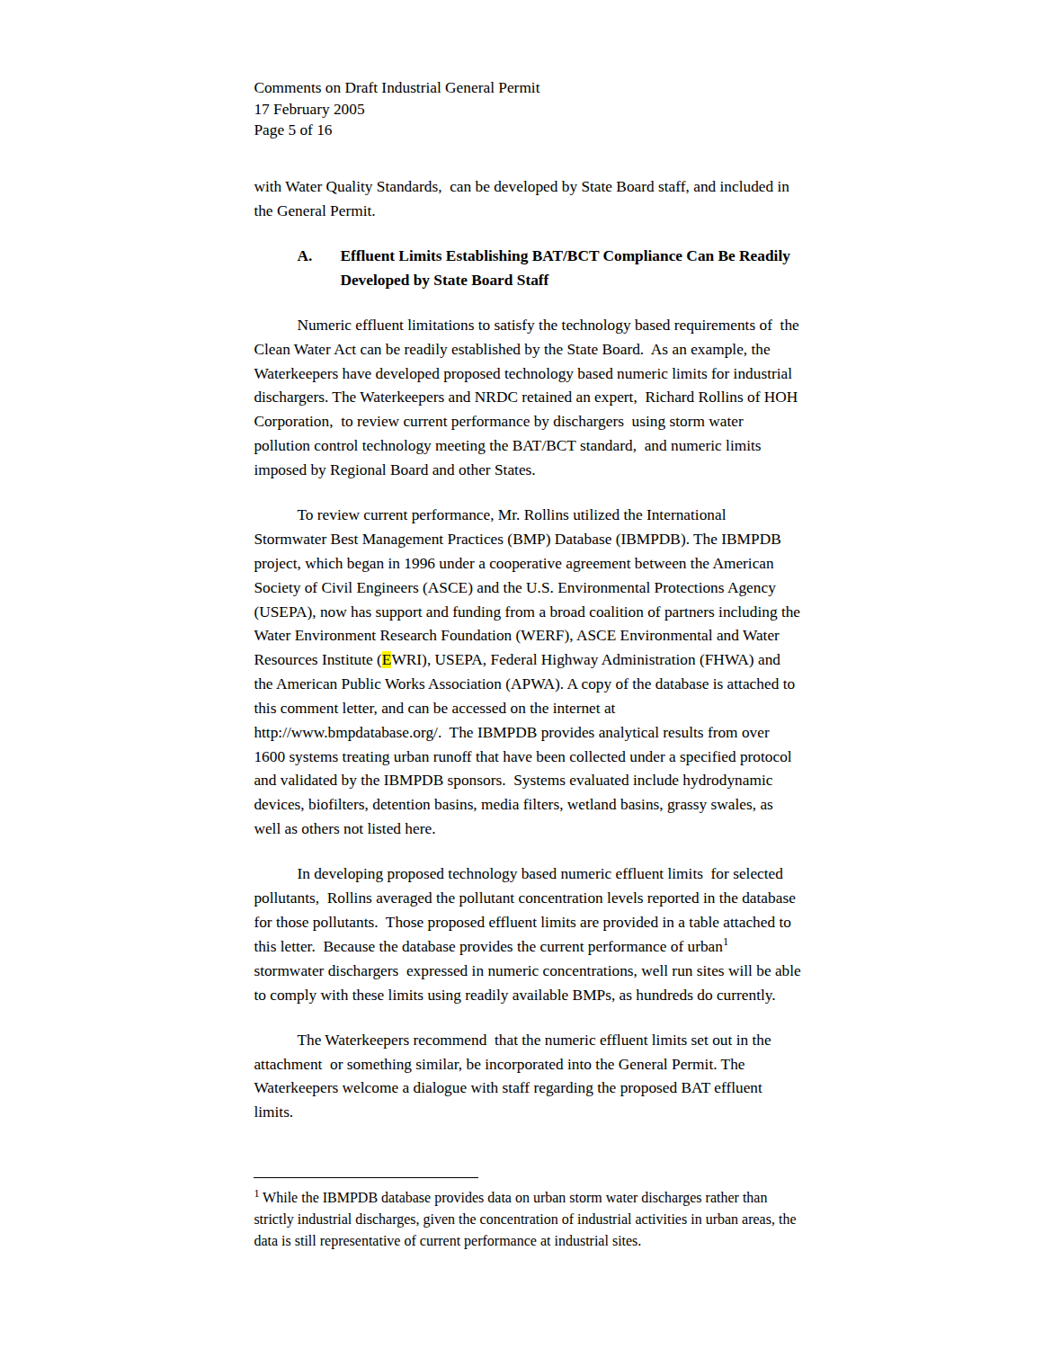Comments on Draft Industrial General Permit
17 February 2005
Page 5 of 16
with Water Quality Standards, can be developed by State Board staff, and included in the General Permit.
A. Effluent Limits Establishing BAT/BCT Compliance Can Be Readily Developed by State Board Staff
Numeric effluent limitations to satisfy the technology based requirements of the Clean Water Act can be readily established by the State Board. As an example, the Waterkeepers have developed proposed technology based numeric limits for industrial dischargers. The Waterkeepers and NRDC retained an expert, Richard Rollins of HOH Corporation, to review current performance by dischargers using storm water pollution control technology meeting the BAT/BCT standard, and numeric limits imposed by Regional Board and other States.
To review current performance, Mr. Rollins utilized the International Stormwater Best Management Practices (BMP) Database (IBMPDB). The IBMPDB project, which began in 1996 under a cooperative agreement between the American Society of Civil Engineers (ASCE) and the U.S. Environmental Protections Agency (USEPA), now has support and funding from a broad coalition of partners including the Water Environment Research Foundation (WERF), ASCE Environmental and Water Resources Institute (EWRI), USEPA, Federal Highway Administration (FHWA) and the American Public Works Association (APWA). A copy of the database is attached to this comment letter, and can be accessed on the internet at http://www.bmpdatabase.org/. The IBMPDB provides analytical results from over 1600 systems treating urban runoff that have been collected under a specified protocol and validated by the IBMPDB sponsors. Systems evaluated include hydrodynamic devices, biofilters, detention basins, media filters, wetland basins, grassy swales, as well as others not listed here.
In developing proposed technology based numeric effluent limits for selected pollutants, Rollins averaged the pollutant concentration levels reported in the database for those pollutants. Those proposed effluent limits are provided in a table attached to this letter. Because the database provides the current performance of urban1 stormwater dischargers expressed in numeric concentrations, well run sites will be able to comply with these limits using readily available BMPs, as hundreds do currently.
The Waterkeepers recommend that the numeric effluent limits set out in the attachment or something similar, be incorporated into the General Permit. The Waterkeepers welcome a dialogue with staff regarding the proposed BAT effluent limits.
1 While the IBMPDB database provides data on urban storm water discharges rather than strictly industrial discharges, given the concentration of industrial activities in urban areas, the data is still representative of current performance at industrial sites.